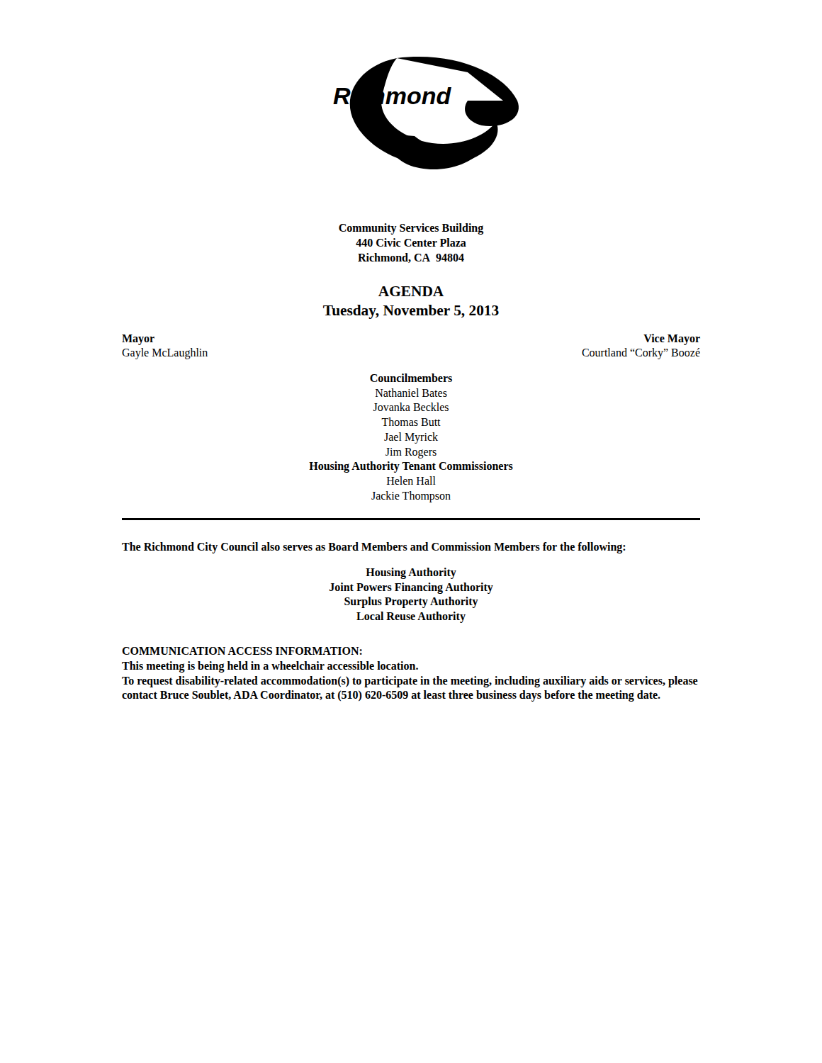Richmond
Community Services Building
440 Civic Center Plaza
Richmond, CA 94804
AGENDA
Tuesday, November 5, 2013
| Mayor | Vice Mayor |
| Gayle McLaughlin | Courtland “Corky” Boozé |
Councilmembers
Nathaniel Bates
Jovanka Beckles
Thomas Butt
Jael Myrick
Jim Rogers
Housing Authority Tenant Commissioners
Helen Hall
Jackie Thompson
The Richmond City Council also serves as Board Members and Commission Members for the following:
Housing Authority
Joint Powers Financing Authority
Surplus Property Authority
Local Reuse Authority
COMMUNICATION ACCESS INFORMATION:
This meeting is being held in a wheelchair accessible location.
To request disability-related accommodation(s) to participate in the meeting, including auxiliary aids or services, please contact Bruce Soublet, ADA Coordinator, at (510) 620-6509 at least three business days before the meeting date.